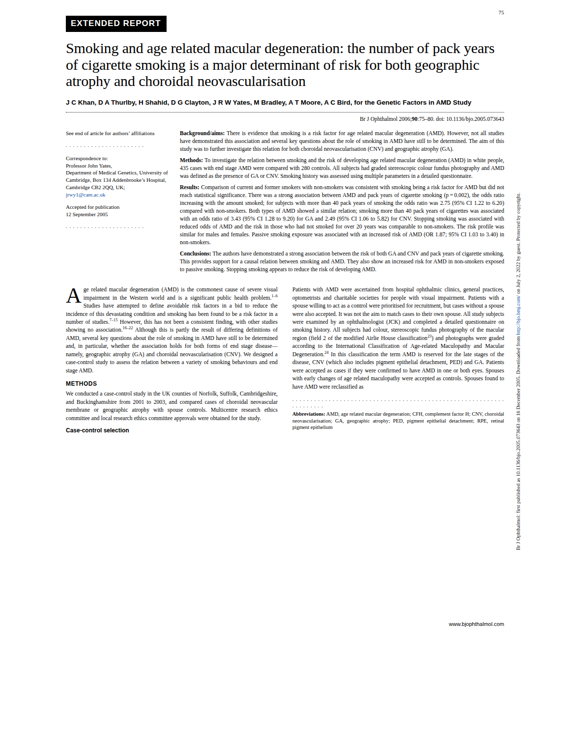75
Br J Ophthalmol: first published as 10.1136/bjo.2005.073643 on 16 December 2005. Downloaded from http://bjo.bmj.com/ on July 2, 2022 by guest. Protected by copyright.
EXTENDED REPORT
Smoking and age related macular degeneration: the number of pack years of cigarette smoking is a major determinant of risk for both geographic atrophy and choroidal neovascularisation
J C Khan, D A Thurlby, H Shahid, D G Clayton, J R W Yates, M Bradley, A T Moore, A C Bird, for the Genetic Factors in AMD Study
Br J Ophthalmol 2006;90:75–80. doi: 10.1136/bjo.2005.073643
See end of article for authors’ affiliations
. . . . . . . . . . . . . . . . . . . . . .
Correspondence to:
Professor John Yates,
Department of Medical Genetics, University of Cambridge, Box 134 Addenbrooke’s Hospital, Cambridge CB2 2QQ, UK;
jrwy1@cam.ac.uk
Accepted for publication
12 September 2005
. . . . . . . . . . . . . . . . . . . . . .
Background/aims: There is evidence that smoking is a risk factor for age related macular degeneration (AMD). However, not all studies have demonstrated this association and several key questions about the role of smoking in AMD have still to be determined. The aim of this study was to further investigate this relation for both choroidal neovascularisation (CNV) and geographic atrophy (GA).
Methods: To investigate the relation between smoking and the risk of developing age related macular degeneration (AMD) in white people, 435 cases with end stage AMD were compared with 280 controls. All subjects had graded stereoscopic colour fundus photography and AMD was defined as the presence of GA or CNV. Smoking history was assessed using multiple parameters in a detailed questionnaire.
Results: Comparison of current and former smokers with non-smokers was consistent with smoking being a risk factor for AMD but did not reach statistical significance. There was a strong association between AMD and pack years of cigarette smoking (p = 0.002), the odds ratio increasing with the amount smoked; for subjects with more than 40 pack years of smoking the odds ratio was 2.75 (95% CI 1.22 to 6.20) compared with non-smokers. Both types of AMD showed a similar relation; smoking more than 40 pack years of cigarettes was associated with an odds ratio of 3.43 (95% CI 1.28 to 9.20) for GA and 2.49 (95% CI 1.06 to 5.82) for CNV. Stopping smoking was associated with reduced odds of AMD and the risk in those who had not smoked for over 20 years was comparable to non-smokers. The risk profile was similar for males and females. Passive smoking exposure was associated with an increased risk of AMD (OR 1.87; 95% CI 1.03 to 3.40) in non-smokers.
Conclusions: The authors have demonstrated a strong association between the risk of both GA and CNV and pack years of cigarette smoking. This provides support for a causal relation between smoking and AMD. They also show an increased risk for AMD in non-smokers exposed to passive smoking. Stopping smoking appears to reduce the risk of developing AMD.
Age related macular degeneration (AMD) is the commonest cause of severe visual impairment in the Western world and is a significant public health problem.1–6 Studies have attempted to define avoidable risk factors in a bid to reduce the incidence of this devastating condition and smoking has been found to be a risk factor in a number of studies.7–15 However, this has not been a consistent finding, with other studies showing no association.16–22 Although this is partly the result of differing definitions of AMD, several key questions about the role of smoking in AMD have still to be determined and, in particular, whether the association holds for both forms of end stage disease—namely, geographic atrophy (GA) and choroidal neovascularisation (CNV). We designed a case-control study to assess the relation between a variety of smoking behaviours and end stage AMD.
Methods
We conducted a case-control study in the UK counties of Norfolk, Suffolk, Cambridgeshire, and Buckinghamshire from 2001 to 2003, and compared cases of choroidal neovascular membrane or geographic atrophy with spouse controls. Multicentre research ethics committee and local research ethics committee approvals were obtained for the study.
Case-control selection
Patients with AMD were ascertained from hospital ophthalmic clinics, general practices, optometrists and charitable societies for people with visual impairment. Patients with a spouse willing to act as a control were prioritised for recruitment, but cases without a spouse were also accepted. It was not the aim to match cases to their own spouse. All study subjects were examined by an ophthalmologist (JCK) and completed a detailed questionnaire on smoking history. All subjects had colour, stereoscopic fundus photography of the macular region (field 2 of the modified Airlie House classification23) and photographs were graded according to the International Classification of Age-related Maculopathy and Macular Degeneration.24 In this classification the term AMD is reserved for the late stages of the disease, CNV (which also includes pigment epithelial detachment, PED) and GA. Patients were accepted as cases if they were confirmed to have AMD in one or both eyes. Spouses with early changes of age related maculopathy were accepted as controls. Spouses found to have AMD were reclassified as
. . . . . . . . . . . . . . . . . . . . . . . . . . . . . . . . . . . . . . . . . . . . . . . . . . . . . . . . . . . . . . . . . . .
Abbreviations: AMD, age related macular degeneration; CFH, complement factor H; CNV, choroidal neovascularisation; GA, geographic atrophy; PED, pigment epithelial detachment; RPE, retinal pigment epithelium
www.bjophthalmol.com